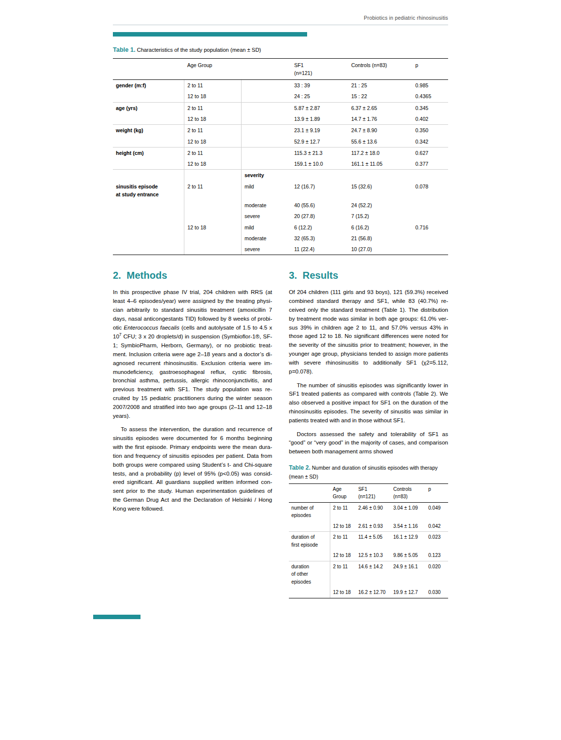Probiotics in pediatric rhinosinusitis
Table 1. Characteristics of the study population (mean ± SD)
| | Age Group | | SF1 (n=121) | Controls (n=83) | p |
| --- | --- | --- | --- | --- | --- |
| gender (m:f) | 2 to 11 | | 33 : 39 | 21 : 25 | 0.985 |
| | 12 to 18 | | 24 : 25 | 15 : 22 | 0.4365 |
| age (yrs) | 2 to 11 | | 5.87 ± 2.87 | 6.37 ± 2.65 | 0.345 |
| | 12 to 18 | | 13.9 ± 1.89 | 14.7 ± 1.76 | 0.402 |
| weight (kg) | 2 to 11 | | 23.1 ± 9.19 | 24.7 ± 8.90 | 0.350 |
| | 12 to 18 | | 52.9 ± 12.7 | 55.6 ± 13.6 | 0.342 |
| height (cm) | 2 to 11 | | 115.3 ± 21.3 | 117.2 ± 18.0 | 0.627 |
| | 12 to 18 | | 159.1 ± 10.0 | 161.1 ± 11.05 | 0.377 |
| | | severity | | | |
| sinusitis episode at study entrance | 2 to 11 | mild | 12 (16.7) | 15 (32.6) | 0.078 |
| | | moderate | 40 (55.6) | 24 (52.2) | |
| | | severe | 20 (27.8) | 7 (15.2) | |
| | 12 to 18 | mild | 6 (12.2) | 6 (16.2) | 0.716 |
| | | moderate | 32 (65.3) | 21 (56.8) | |
| | | severe | 11 (22.4) | 10 (27.0) | |
2. Methods
In this prospective phase IV trial, 204 children with RRS (at least 4–6 episodes/year) were assigned by the treating physician arbitrarily to standard sinusitis treatment (amoxicillin 7 days, nasal anticongestants TID) followed by 8 weeks of probiotic Enterococcus faecalis (cells and autolysate of 1.5 to 4.5 x 107 CFU; 3 x 20 droplets/d) in suspension (Symbioflor-1®, SF-1; SymbioPharm, Herborn, Germany), or no probiotic treatment. Inclusion criteria were age 2–18 years and a doctor’s diagnosed recurrent rhinosinusitis. Exclusion criteria were immunodeficiency, gastroesophageal reflux, cystic fibrosis, bronchial asthma, pertussis, allergic rhinoconjunctivitis, and previous treatment with SF1. The study population was recruited by 15 pediatric practitioners during the winter season 2007/2008 and stratified into two age groups (2–11 and 12–18 years).
To assess the intervention, the duration and recurrence of sinusitis episodes were documented for 6 months beginning with the first episode. Primary endpoints were the mean duration and frequency of sinusitis episodes per patient. Data from both groups were compared using Student’s t- and Chi-square tests, and a probability (p) level of 95% (p<0.05) was considered significant. All guardians supplied written informed consent prior to the study. Human experimentation guidelines of the German Drug Act and the Declaration of Helsinki / Hong Kong were followed.
3. Results
Of 204 children (111 girls and 93 boys), 121 (59.3%) received combined standard therapy and SF1, while 83 (40.7%) received only the standard treatment (Table 1). The distribution by treatment mode was similar in both age groups: 61.0% versus 39% in children age 2 to 11, and 57.0% versus 43% in those aged 12 to 18. No significant differences were noted for the severity of the sinusitis prior to treatment; however, in the younger age group, physicians tended to assign more patients with severe rhinosinusitis to additionally SF1 (χ2=5.112, p=0.078).
The number of sinusitis episodes was significantly lower in SF1 treated patients as compared with controls (Table 2). We also observed a positive impact for SF1 on the duration of the rhinosinusitis episodes. The severity of sinusitis was similar in patients treated with and in those without SF1.
Doctors assessed the safety and tolerability of SF1 as “good” or “very good” in the majority of cases, and comparison between both management arms showed
Table 2. Number and duration of sinusitis episodes with therapy (mean ± SD)
| | Age Group | SF1 (n=121) | Controls (n=83) | p |
| --- | --- | --- | --- | --- |
| number of episodes | 2 to 11 | 2.46 ± 0.90 | 3.04 ± 1.09 | 0.049 |
| | 12 to 18 | 2.61 ± 0.93 | 3.54 ± 1.16 | 0.042 |
| duration of first episode | 2 to 11 | 11.4 ± 5.05 | 16.1 ± 12.9 | 0.023 |
| | 12 to 18 | 12.5 ± 10.3 | 9.86 ± 5.05 | 0.123 |
| duration of other episodes | 2 to 11 | 14.6 ± 14.2 | 24.9 ± 16.1 | 0.020 |
| | 12 to 18 | 16.2 ± 12.70 | 19.9 ± 12.7 | 0.030 |